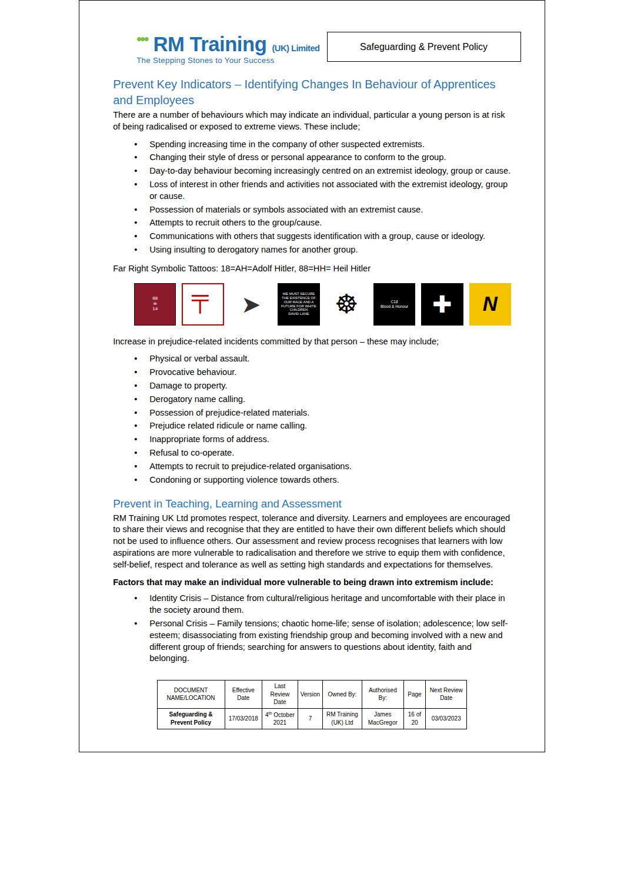••• RM Training (UK) Limited
The Stepping Stones to Your Success
Safeguarding & Prevent Policy
Prevent Key Indicators – Identifying Changes In Behaviour of Apprentices and Employees
There are a number of behaviours which may indicate an individual, particular a young person is at risk of being radicalised or exposed to extreme views. These include;
Spending increasing time in the company of other suspected extremists.
Changing their style of dress or personal appearance to conform to the group.
Day-to-day behaviour becoming increasingly centred on an extremist ideology, group or cause.
Loss of interest in other friends and activities not associated with the extremist ideology, group or cause.
Possession of materials or symbols associated with an extremist cause.
Attempts to recruit others to the group/cause.
Communications with others that suggests identification with a group, cause or ideology.
Using insulting to derogatory names for another group.
Far Right Symbolic Tattoos: 18=AH=Adolf Hitler, 88=HH= Heil Hitler
88☠14
〒
➤
WE MUST SECURE THE EXISTENCE OF OUR RACE AND A FUTURE FOR WHITE CHILDREN DAVID LANE
☸
C18 Blood & Honour
✚
N
Increase in prejudice-related incidents committed by that person – these may include;
Physical or verbal assault.
Provocative behaviour.
Damage to property.
Derogatory name calling.
Possession of prejudice-related materials.
Prejudice related ridicule or name calling.
Inappropriate forms of address.
Refusal to co-operate.
Attempts to recruit to prejudice-related organisations.
Condoning or supporting violence towards others.
Prevent in Teaching, Learning and Assessment
RM Training UK Ltd promotes respect, tolerance and diversity. Learners and employees are encouraged to share their views and recognise that they are entitled to have their own different beliefs which should not be used to influence others. Our assessment and review process recognises that learners with low aspirations are more vulnerable to radicalisation and therefore we strive to equip them with confidence, self-belief, respect and tolerance as well as setting high standards and expectations for themselves.
Factors that may make an individual more vulnerable to being drawn into extremism include:
Identity Crisis – Distance from cultural/religious heritage and uncomfortable with their place in the society around them.
Personal Crisis – Family tensions; chaotic home-life; sense of isolation; adolescence; low self-esteem; disassociating from existing friendship group and becoming involved with a new and different group of friends; searching for answers to questions about identity, faith and belonging.
| DOCUMENT NAME/LOCATION | Effective Date | Last Review Date | Version | Owned By: | Authorised By: | Page | Next Review Date |
| --- | --- | --- | --- | --- | --- | --- | --- |
| Safeguarding & Prevent Policy | 17/03/2018 | 4 th October 2021 | 7 | RM Training (UK) Ltd | James MacGregor | 16 of 20 | 03/03/2023 |